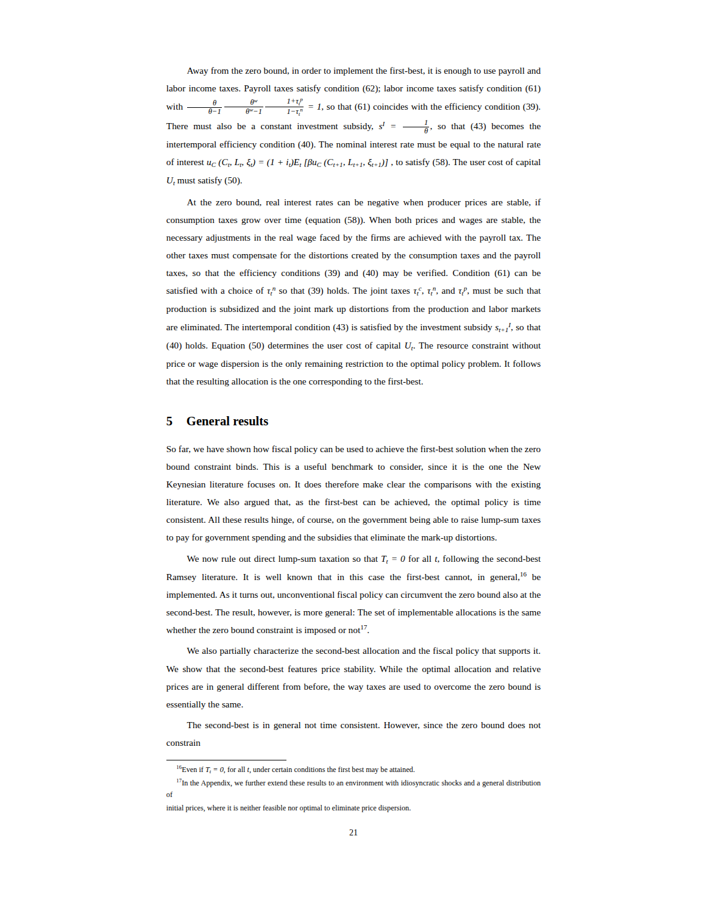Away from the zero bound, in order to implement the first-best, it is enough to use payroll and labor income taxes. Payroll taxes satisfy condition (62); labor income taxes satisfy condition (61) with θθ−1 θw θw−11+τtp 1−τtn = 1, so that (61) coincides with the efficiency condition (39). There must also be a constant investment subsidy, sI = 1 θ, so that (43) becomes the intertemporal efficiency condition (40). The nominal interest rate must be equal to the natural rate of interest uC (Ct, Lt, ξt) = (1 + it)Et [βuC (Ct+1, Lt+1, ξt+1)] , to satisfy (58). The user cost of capital Ut must satisfy (50).
At the zero bound, real interest rates can be negative when producer prices are stable, if consumption taxes grow over time (equation (58)). When both prices and wages are stable, the necessary adjustments in the real wage faced by the firms are achieved with the payroll tax. The other taxes must compensate for the distortions created by the consumption taxes and the payroll taxes, so that the efficiency conditions (39) and (40) may be verified. Condition (61) can be satisfied with a choice of τtn so that (39) holds. The joint taxes τtc, τtn, and τtp, must be such that production is subsidized and the joint mark up distortions from the production and labor markets are eliminated. The intertemporal condition (43) is satisfied by the investment subsidy st+1 I, so that (40) holds. Equation (50) determines the user cost of capital Ut. The resource constraint without price or wage dispersion is the only remaining restriction to the optimal policy problem. It follows that the resulting allocation is the one corresponding to the first-best.
5 General results
So far, we have shown how fiscal policy can be used to achieve the first-best solution when the zero bound constraint binds. This is a useful benchmark to consider, since it is the one the New Keynesian literature focuses on. It does therefore make clear the comparisons with the existing literature. We also argued that, as the first-best can be achieved, the optimal policy is time consistent. All these results hinge, of course, on the government being able to raise lump-sum taxes to pay for government spending and the subsidies that eliminate the mark-up distortions.
We now rule out direct lump-sum taxation so that Tt = 0 for all t, following the second-best Ramsey literature. It is well known that in this case the first-best cannot, in general,16 be implemented. As it turns out, unconventional fiscal policy can circumvent the zero bound also at the second-best. The result, however, is more general: The set of implementable allocations is the same whether the zero bound constraint is imposed or not17.
We also partially characterize the second-best allocation and the fiscal policy that supports it. We show that the second-best features price stability. While the optimal allocation and relative prices are in general different from before, the way taxes are used to overcome the zero bound is essentially the same.
The second-best is in general not time consistent. However, since the zero bound does not constrain
16Even if Tt = 0, for all t, under certain conditions the first best may be attained.
17In the Appendix, we further extend these results to an environment with idiosyncratic shocks and a general distribution of
initial prices, where it is neither feasible nor optimal to eliminate price dispersion.
21